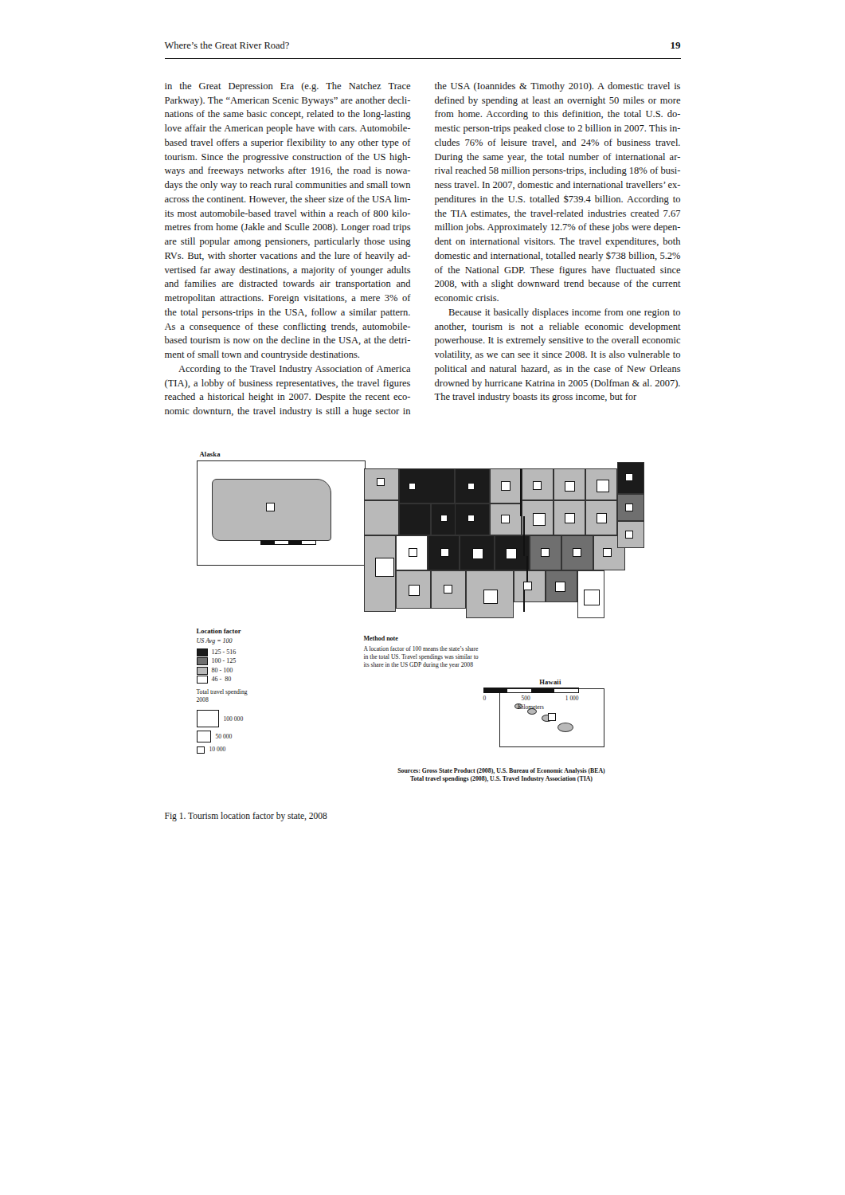Where’s the Great River Road? 19
in the Great Depression Era (e.g. The Natchez Trace Parkway). The “American Scenic Byways” are another declinations of the same basic concept, related to the long-lasting love affair the American people have with cars. Automobile-based travel offers a superior flexibility to any other type of tourism. Since the progressive construction of the US highways and freeways networks after 1916, the road is nowadays the only way to reach rural communities and small town across the continent. However, the sheer size of the USA limits most automobile-based travel within a reach of 800 kilometres from home (Jakle and Sculle 2008). Longer road trips are still popular among pensioners, particularly those using RVs. But, with shorter vacations and the lure of heavily advertised far away destinations, a majority of younger adults and families are distracted towards air transportation and metropolitan attractions. Foreign visitations, a mere 3% of the total persons-trips in the USA, follow a similar pattern. As a consequence of these conflicting trends, automobile-based tourism is now on the decline in the USA, at the detriment of small town and countryside destinations.
According to the Travel Industry Association of America (TIA), a lobby of business representatives, the travel figures reached a historical height in 2007. Despite the recent economic downturn, the travel industry is still a huge sector in the USA (Ioannides & Timothy 2010). A domestic travel is defined by spending at least an overnight 50 miles or more from home. According to this definition, the total U.S. domestic person-trips peaked close to 2 billion in 2007. This includes 76% of leisure travel, and 24% of business travel. During the same year, the total number of international arrival reached 58 million persons-trips, including 18% of business travel. In 2007, domestic and international travellers’ expenditures in the U.S. totalled $739.4 billion. According to the TIA estimates, the travel-related industries created 7.67 million jobs. Approximately 12.7% of these jobs were dependent on international visitors. The travel expenditures, both domestic and international, totalled nearly $738 billion, 5.2% of the National GDP. These figures have fluctuated since 2008, with a slight downward trend because of the current economic crisis.
Because it basically displaces income from one region to another, tourism is not a reliable economic development powerhouse. It is extremely sensitive to the overall economic volatility, as we can see it since 2008. It is also vulnerable to political and natural hazard, as in the case of New Orleans drowned by hurricane Katrina in 2005 (Dolfman & al. 2007). The travel industry boasts its gross income, but for
Alaska
Hawaii
Location factor
US Avg = 100
125 - 516
100 - 125
80 - 100
46 - 80
Total travel spending
2008
100 000
50 000
10 000
Method note
A location factor of 100 means the state’s share in the total US. Travel spendings was similar to its share in the US GDP during the year 2008
05001 000
Kilometers
Sources: Gross State Product (2008), U.S. Bureau of Economic Analysis (BEA)
Total travel spendings (2008), U.S. Travel Industry Association (TIA)
Fig 1. Tourism location factor by state, 2008